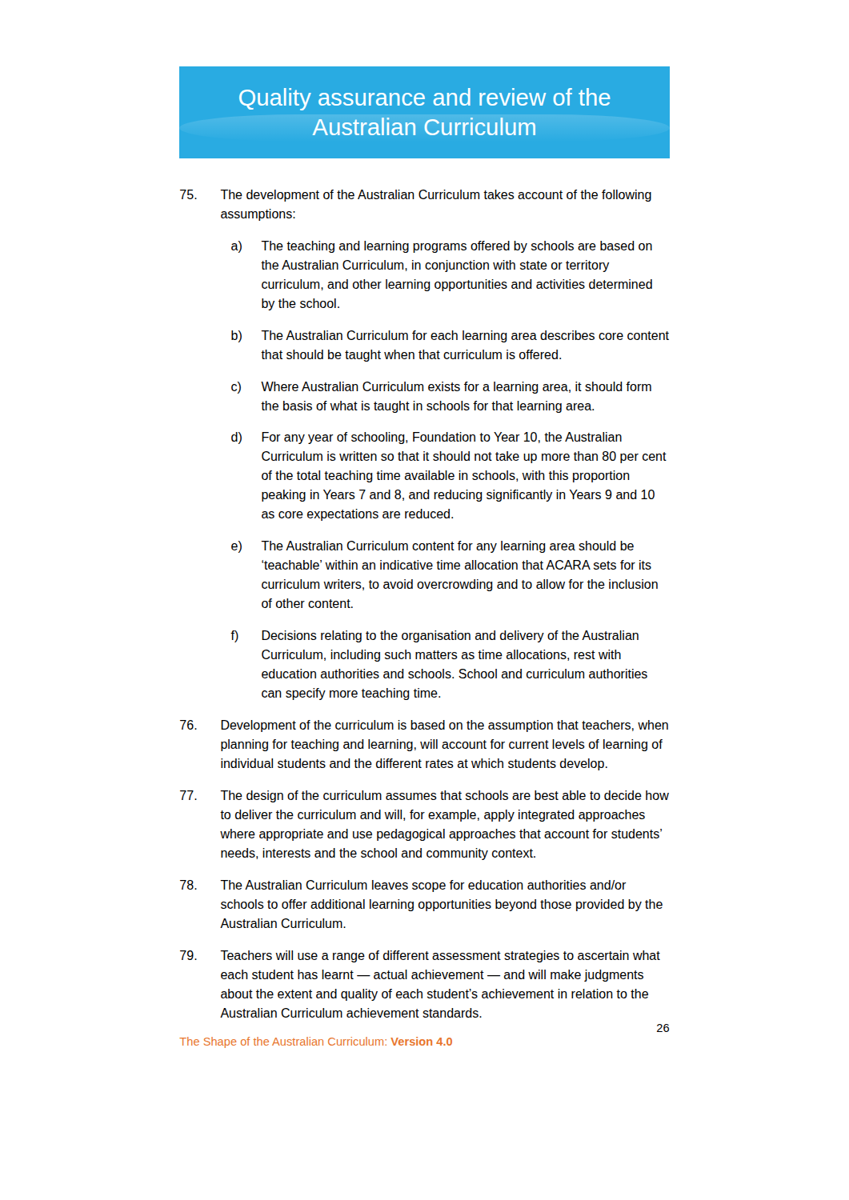Quality assurance and review of the Australian Curriculum
75. The development of the Australian Curriculum takes account of the following assumptions:
a) The teaching and learning programs offered by schools are based on the Australian Curriculum, in conjunction with state or territory curriculum, and other learning opportunities and activities determined by the school.
b) The Australian Curriculum for each learning area describes core content that should be taught when that curriculum is offered.
c) Where Australian Curriculum exists for a learning area, it should form the basis of what is taught in schools for that learning area.
d) For any year of schooling, Foundation to Year 10, the Australian Curriculum is written so that it should not take up more than 80 per cent of the total teaching time available in schools, with this proportion peaking in Years 7 and 8, and reducing significantly in Years 9 and 10 as core expectations are reduced.
e) The Australian Curriculum content for any learning area should be ‘teachable’ within an indicative time allocation that ACARA sets for its curriculum writers, to avoid overcrowding and to allow for the inclusion of other content.
f) Decisions relating to the organisation and delivery of the Australian Curriculum, including such matters as time allocations, rest with education authorities and schools. School and curriculum authorities can specify more teaching time.
76. Development of the curriculum is based on the assumption that teachers, when planning for teaching and learning, will account for current levels of learning of individual students and the different rates at which students develop.
77. The design of the curriculum assumes that schools are best able to decide how to deliver the curriculum and will, for example, apply integrated approaches where appropriate and use pedagogical approaches that account for students’ needs, interests and the school and community context.
78. The Australian Curriculum leaves scope for education authorities and/or schools to offer additional learning opportunities beyond those provided by the Australian Curriculum.
79. Teachers will use a range of different assessment strategies to ascertain what each student has learnt — actual achievement — and will make judgments about the extent and quality of each student’s achievement in relation to the Australian Curriculum achievement standards.
26
The Shape of the Australian Curriculum: Version 4.0